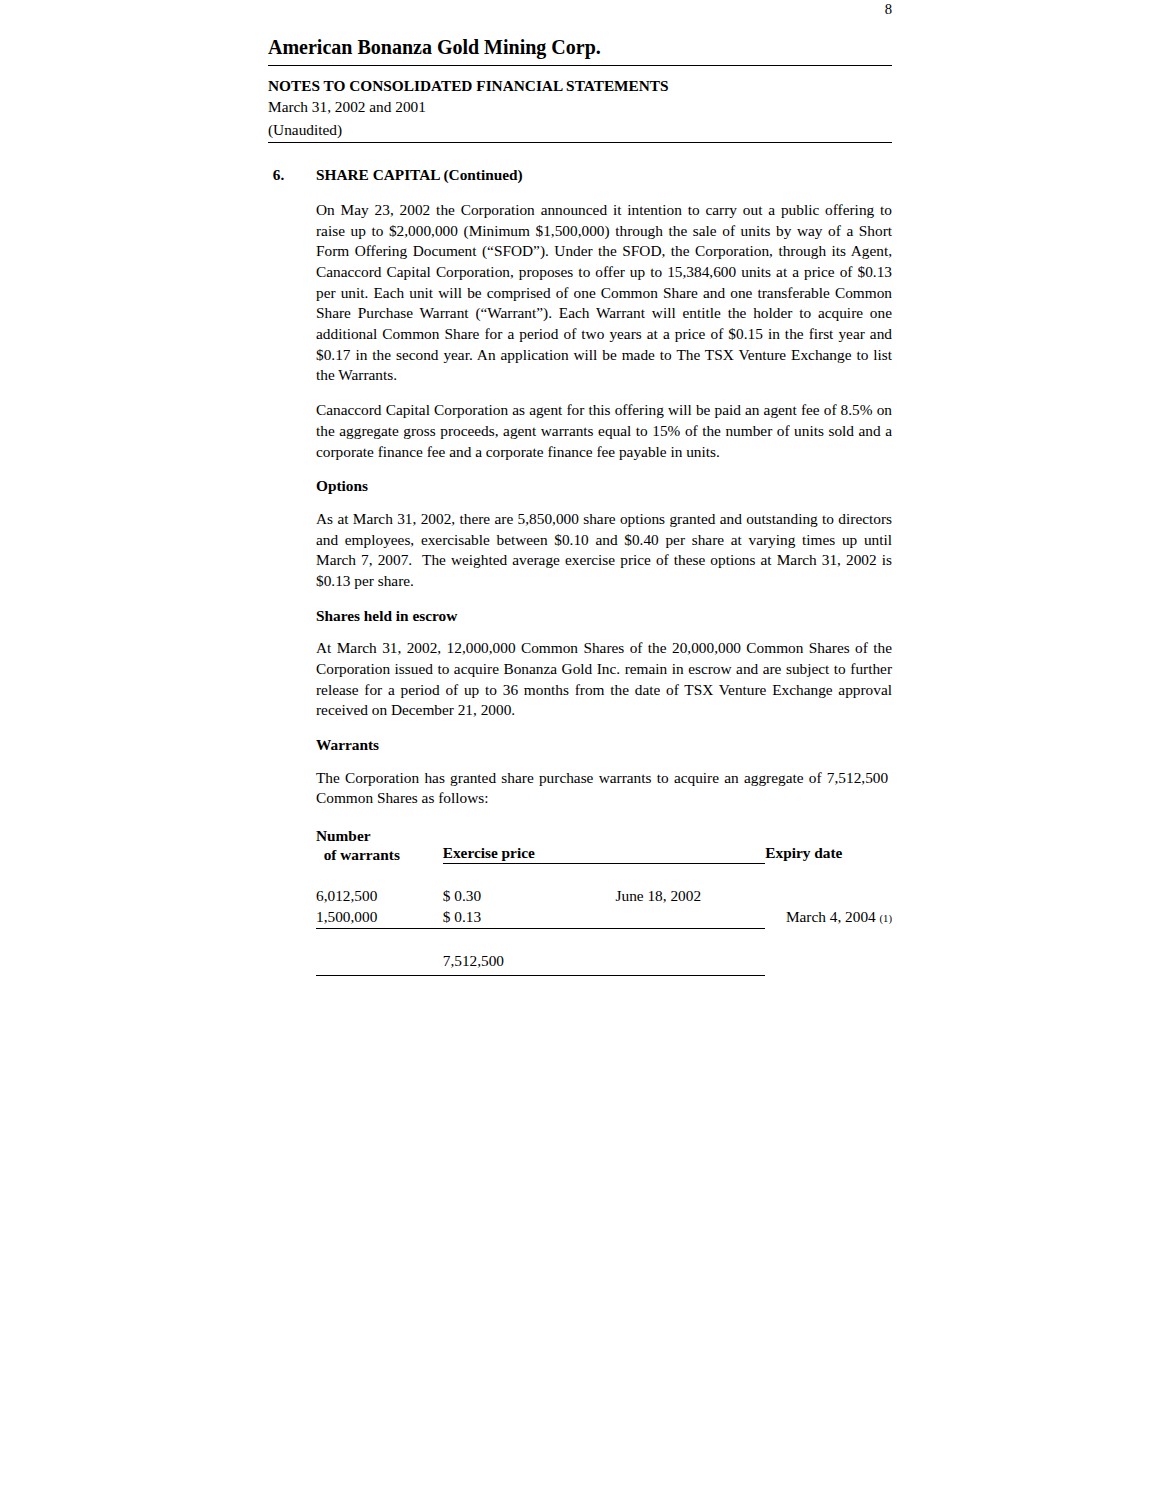8
American Bonanza Gold Mining Corp.
NOTES TO CONSOLIDATED FINANCIAL STATEMENTS
March 31, 2002 and 2001
(Unaudited)
6.
SHARE CAPITAL (Continued)
On May 23, 2002 the Corporation announced it intention to carry out a public offering to raise up to $2,000,000 (Minimum $1,500,000) through the sale of units by way of a Short Form Offering Document (“SFOD”). Under the SFOD, the Corporation, through its Agent, Canaccord Capital Corporation, proposes to offer up to 15,384,600 units at a price of $0.13 per unit. Each unit will be comprised of one Common Share and one transferable Common Share Purchase Warrant (“Warrant”). Each Warrant will entitle the holder to acquire one additional Common Share for a period of two years at a price of $0.15 in the first year and $0.17 in the second year. An application will be made to The TSX Venture Exchange to list the Warrants.
Canaccord Capital Corporation as agent for this offering will be paid an agent fee of 8.5% on the aggregate gross proceeds, agent warrants equal to 15% of the number of units sold and a corporate finance fee and a corporate finance fee payable in units.
Options
As at March 31, 2002, there are 5,850,000 share options granted and outstanding to directors and employees, exercisable between $0.10 and $0.40 per share at varying times up until March 7, 2007. The weighted average exercise price of these options at March 31, 2002 is $0.13 per share.
Shares held in escrow
At March 31, 2002, 12,000,000 Common Shares of the 20,000,000 Common Shares of the Corporation issued to acquire Bonanza Gold Inc. remain in escrow and are subject to further release for a period of up to 36 months from the date of TSX Venture Exchange approval received on December 21, 2000.
Warrants
The Corporation has granted share purchase warrants to acquire an aggregate of 7,512,500 Common Shares as follows:
| Number of warrants | Exercise price | | Expiry date |
| --- | --- | --- | --- |
| 6,012,500 | $ 0.30 | June 18, 2002 | |
| 1,500,000 | $ 0.13 | | March 4, 2004 (1) |
| | 7,512,500 | | |